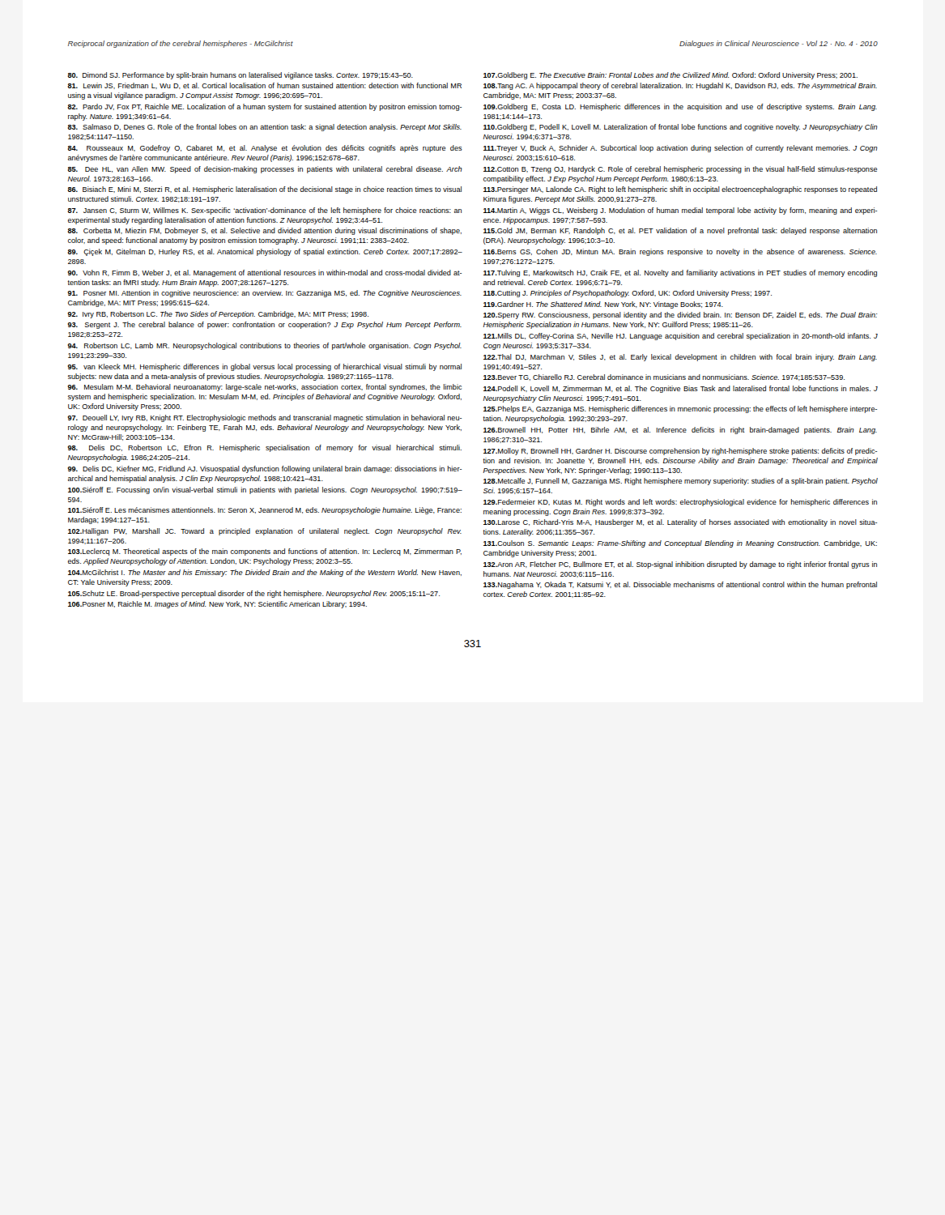Reciprocal organization of the cerebral hemispheres - McGilchrist
Dialogues in Clinical Neuroscience - Vol 12 · No. 4 · 2010
80. Dimond SJ. Performance by split-brain humans on lateralised vigilance tasks. Cortex. 1979;15:43–50.
81. Lewin JS, Friedman L, Wu D, et al. Cortical localisation of human sustained attention: detection with functional MR using a visual vigilance paradigm. J Comput Assist Tomogr. 1996;20:695–701.
82. Pardo JV, Fox PT, Raichle ME. Localization of a human system for sustained attention by positron emission tomography. Nature. 1991;349:61–64.
83. Salmaso D, Denes G. Role of the frontal lobes on an attention task: a signal detection analysis. Percept Mot Skills. 1982;54:1147–1150.
84. Rousseaux M, Godefroy O, Cabaret M, et al. Analyse et évolution des déficits cognitifs après rupture des anévrysmes de l’artère communicante antérieure. Rev Neurol (Paris). 1996;152:678–687.
85. Dee HL, van Allen MW. Speed of decision-making processes in patients with unilateral cerebral disease. Arch Neurol. 1973;28:163–166.
86. Bisiach E, Mini M, Sterzi R, et al. Hemispheric lateralisation of the decisional stage in choice reaction times to visual unstructured stimuli. Cortex. 1982;18:191–197.
87. Jansen C, Sturm W, Willmes K. Sex-specific ‘activation’-dominance of the left hemisphere for choice reactions: an experimental study regarding lateralisation of attention functions. Z Neuropsychol. 1992;3:44–51.
88. Corbetta M, Miezin FM, Dobmeyer S, et al. Selective and divided attention during visual discriminations of shape, color, and speed: functional anatomy by positron emission tomography. J Neurosci. 1991;11: 2383–2402.
89. Çiçek M, Gitelman D, Hurley RS, et al. Anatomical physiology of spatial extinction. Cereb Cortex. 2007;17:2892–2898.
90. Vohn R, Fimm B, Weber J, et al. Management of attentional resources in within-modal and cross-modal divided attention tasks: an fMRI study. Hum Brain Mapp. 2007;28:1267–1275.
91. Posner MI. Attention in cognitive neuroscience: an overview. In: Gazzaniga MS, ed. The Cognitive Neurosciences. Cambridge, MA: MIT Press; 1995:615–624.
92. Ivry RB, Robertson LC. The Two Sides of Perception. Cambridge, MA: MIT Press; 1998.
93. Sergent J. The cerebral balance of power: confrontation or cooperation? J Exp Psychol Hum Percept Perform. 1982;8:253–272.
94. Robertson LC, Lamb MR. Neuropsychological contributions to theories of part/whole organisation. Cogn Psychol. 1991;23:299–330.
95. van Kleeck MH. Hemispheric differences in global versus local processing of hierarchical visual stimuli by normal subjects: new data and a meta-analysis of previous studies. Neuropsychologia. 1989;27:1165–1178.
96. Mesulam M-M. Behavioral neuroanatomy: large-scale net-works, association cortex, frontal syndromes, the limbic system and hemispheric specialization. In: Mesulam M-M, ed. Principles of Behavioral and Cognitive Neurology. Oxford, UK: Oxford University Press; 2000.
97. Deouell LY, Ivry RB, Knight RT. Electrophysiologic methods and transcranial magnetic stimulation in behavioral neurology and neuropsychology. In: Feinberg TE, Farah MJ, eds. Behavioral Neurology and Neuropsychology. New York, NY: McGraw-Hill; 2003:105–134.
98. Delis DC, Robertson LC, Efron R. Hemispheric specialisation of memory for visual hierarchical stimuli. Neuropsychologia. 1986;24:205–214.
99. Delis DC, Kiefner MG, Fridlund AJ. Visuospatial dysfunction following unilateral brain damage: dissociations in hierarchical and hemispatial analysis. J Clin Exp Neuropsychol. 1988;10:421–431.
100. Siéroff E. Focussing on/in visual-verbal stimuli in patients with parietal lesions. Cogn Neuropsychol. 1990;7:519–594.
101. Siéroff E. Les mécanismes attentionnels. In: Seron X, Jeannerod M, eds. Neuropsychologie humaine. Liège, France: Mardaga; 1994:127–151.
102. Halligan PW, Marshall JC. Toward a principled explanation of unilateral neglect. Cogn Neuropsychol Rev. 1994;11:167–206.
103. Leclercq M. Theoretical aspects of the main components and functions of attention. In: Leclercq M, Zimmerman P, eds. Applied Neuropsychology of Attention. London, UK: Psychology Press; 2002:3–55.
104. McGilchrist I. The Master and his Emissary: The Divided Brain and the Making of the Western World. New Haven, CT: Yale University Press; 2009.
105. Schutz LE. Broad-perspective perceptual disorder of the right hemisphere. Neuropsychol Rev. 2005;15:11–27.
106. Posner M, Raichle M. Images of Mind. New York, NY: Scientific American Library; 1994.
107. Goldberg E. The Executive Brain: Frontal Lobes and the Civilized Mind. Oxford: Oxford University Press; 2001.
108. Tang AC. A hippocampal theory of cerebral lateralization. In: Hugdahl K, Davidson RJ, eds. The Asymmetrical Brain. Cambridge, MA: MIT Press; 2003:37–68.
109. Goldberg E, Costa LD. Hemispheric differences in the acquisition and use of descriptive systems. Brain Lang. 1981;14:144–173.
110. Goldberg E, Podell K, Lovell M. Lateralization of frontal lobe functions and cognitive novelty. J Neuropsychiatry Clin Neurosci. 1994;6:371–378.
111. Treyer V, Buck A, Schnider A. Subcortical loop activation during selection of currently relevant memories. J Cogn Neurosci. 2003;15:610–618.
112. Cotton B, Tzeng OJ, Hardyck C. Role of cerebral hemispheric processing in the visual half-field stimulus-response compatibility effect. J Exp Psychol Hum Percept Perform. 1980;6:13–23.
113. Persinger MA, Lalonde CA. Right to left hemispheric shift in occipital electroencephalographic responses to repeated Kimura figures. Percept Mot Skills. 2000,91:273–278.
114. Martin A, Wiggs CL, Weisberg J. Modulation of human medial temporal lobe activity by form, meaning and experience. Hippocampus. 1997;7:587–593.
115. Gold JM, Berman KF, Randolph C, et al. PET validation of a novel prefrontal task: delayed response alternation (DRA). Neuropsychology. 1996;10:3–10.
116. Berns GS, Cohen JD, Mintun MA. Brain regions responsive to novelty in the absence of awareness. Science. 1997;276:1272–1275.
117. Tulving E, Markowitsch HJ, Craik FE, et al. Novelty and familiarity activations in PET studies of memory encoding and retrieval. Cereb Cortex. 1996;6:71–79.
118. Cutting J. Principles of Psychopathology. Oxford, UK: Oxford University Press; 1997.
119. Gardner H. The Shattered Mind. New York, NY: Vintage Books; 1974.
120. Sperry RW. Consciousness, personal identity and the divided brain. In: Benson DF, Zaidel E, eds. The Dual Brain: Hemispheric Specialization in Humans. New York, NY: Guilford Press; 1985:11–26.
121. Mills DL, Coffey-Corina SA, Neville HJ. Language acquisition and cerebral specialization in 20-month-old infants. J Cogn Neurosci. 1993;5:317–334.
122. Thal DJ, Marchman V, Stiles J, et al. Early lexical development in children with focal brain injury. Brain Lang. 1991;40:491–527.
123. Bever TG, Chiarello RJ. Cerebral dominance in musicians and nonmusicians. Science. 1974;185:537–539.
124. Podell K, Lovell M, Zimmerman M, et al. The Cognitive Bias Task and lateralised frontal lobe functions in males. J Neuropsychiatry Clin Neurosci. 1995;7:491–501.
125. Phelps EA, Gazzaniga MS. Hemispheric differences in mnemonic processing: the effects of left hemisphere interpretation. Neuropsychologia. 1992;30:293–297.
126. Brownell HH, Potter HH, Bihrle AM, et al. Inference deficits in right brain-damaged patients. Brain Lang. 1986;27:310–321.
127. Molloy R, Brownell HH, Gardner H. Discourse comprehension by right-hemisphere stroke patients: deficits of prediction and revision. In: Joanette Y, Brownell HH, eds. Discourse Ability and Brain Damage: Theoretical and Empirical Perspectives. New York, NY: Springer-Verlag; 1990:113–130.
128. Metcalfe J, Funnell M, Gazzaniga MS. Right hemisphere memory superiority: studies of a split-brain patient. Psychol Sci. 1995;6:157–164.
129. Federmeier KD, Kutas M. Right words and left words: electrophysiological evidence for hemispheric differences in meaning processing. Cogn Brain Res. 1999;8:373–392.
130. Larose C, Richard-Yris M-A, Hausberger M, et al. Laterality of horses associated with emotionality in novel situations. Laterality. 2006;11:355–367.
131. Coulson S. Semantic Leaps: Frame-Shifting and Conceptual Blending in Meaning Construction. Cambridge, UK: Cambridge University Press; 2001.
132. Aron AR, Fletcher PC, Bullmore ET, et al. Stop-signal inhibition disrupted by damage to right inferior frontal gyrus in humans. Nat Neurosci. 2003;6:115–116.
133. Nagahama Y, Okada T, Katsumi Y, et al. Dissociable mechanisms of attentional control within the human prefrontal cortex. Cereb Cortex. 2001;11:85–92.
331